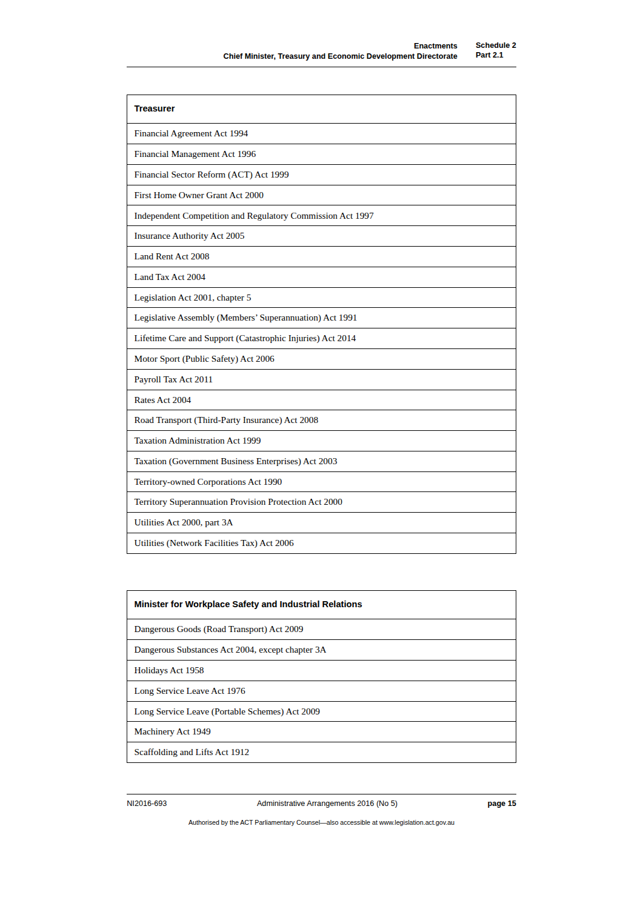Enactments
Chief Minister, Treasury and Economic Development Directorate
Schedule 2
Part 2.1
Treasurer
| Financial Agreement Act 1994 |
| Financial Management Act 1996 |
| Financial Sector Reform (ACT) Act 1999 |
| First Home Owner Grant Act 2000 |
| Independent Competition and Regulatory Commission Act 1997 |
| Insurance Authority Act 2005 |
| Land Rent Act 2008 |
| Land Tax Act 2004 |
| Legislation Act 2001, chapter 5 |
| Legislative Assembly (Members’ Superannuation) Act 1991 |
| Lifetime Care and Support (Catastrophic Injuries) Act 2014 |
| Motor Sport (Public Safety) Act 2006 |
| Payroll Tax Act 2011 |
| Rates Act 2004 |
| Road Transport (Third-Party Insurance) Act 2008 |
| Taxation Administration Act 1999 |
| Taxation (Government Business Enterprises) Act 2003 |
| Territory-owned Corporations Act 1990 |
| Territory Superannuation Provision Protection Act 2000 |
| Utilities Act 2000, part 3A |
| Utilities (Network Facilities Tax) Act 2006 |
Minister for Workplace Safety and Industrial Relations
| Dangerous Goods (Road Transport) Act 2009 |
| Dangerous Substances Act 2004, except chapter 3A |
| Holidays Act 1958 |
| Long Service Leave Act 1976 |
| Long Service Leave (Portable Schemes) Act 2009 |
| Machinery Act 1949 |
| Scaffolding and Lifts Act 1912 |
NI2016-693
Administrative Arrangements 2016 (No 5)
page 15
Authorised by the ACT Parliamentary Counsel—also accessible at www.legislation.act.gov.au